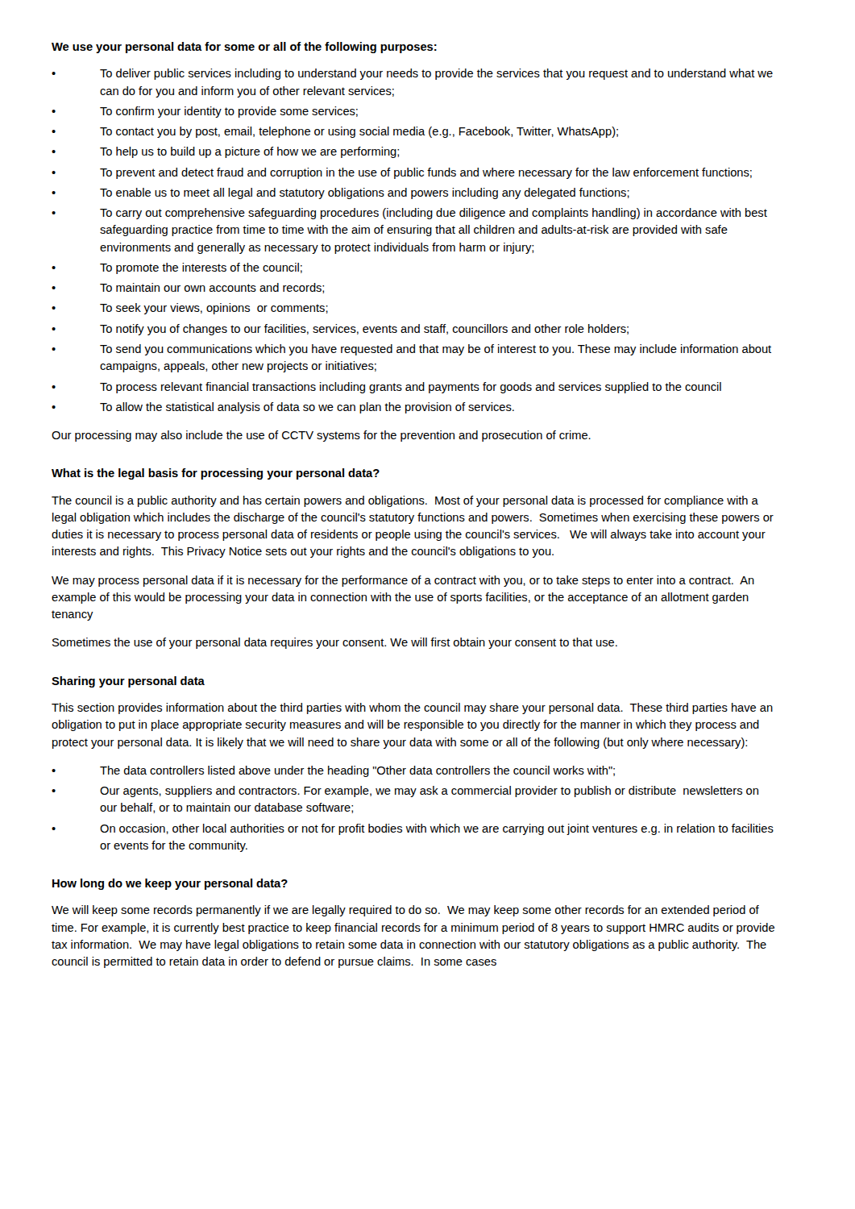We use your personal data for some or all of the following purposes:
To deliver public services including to understand your needs to provide the services that you request and to understand what we can do for you and inform you of other relevant services;
To confirm your identity to provide some services;
To contact you by post, email, telephone or using social media (e.g., Facebook, Twitter, WhatsApp);
To help us to build up a picture of how we are performing;
To prevent and detect fraud and corruption in the use of public funds and where necessary for the law enforcement functions;
To enable us to meet all legal and statutory obligations and powers including any delegated functions;
To carry out comprehensive safeguarding procedures (including due diligence and complaints handling) in accordance with best safeguarding practice from time to time with the aim of ensuring that all children and adults-at-risk are provided with safe environments and generally as necessary to protect individuals from harm or injury;
To promote the interests of the council;
To maintain our own accounts and records;
To seek your views, opinions or comments;
To notify you of changes to our facilities, services, events and staff, councillors and other role holders;
To send you communications which you have requested and that may be of interest to you. These may include information about campaigns, appeals, other new projects or initiatives;
To process relevant financial transactions including grants and payments for goods and services supplied to the council
To allow the statistical analysis of data so we can plan the provision of services.
Our processing may also include the use of CCTV systems for the prevention and prosecution of crime.
What is the legal basis for processing your personal data?
The council is a public authority and has certain powers and obligations. Most of your personal data is processed for compliance with a legal obligation which includes the discharge of the council's statutory functions and powers. Sometimes when exercising these powers or duties it is necessary to process personal data of residents or people using the council's services. We will always take into account your interests and rights. This Privacy Notice sets out your rights and the council's obligations to you.
We may process personal data if it is necessary for the performance of a contract with you, or to take steps to enter into a contract. An example of this would be processing your data in connection with the use of sports facilities, or the acceptance of an allotment garden tenancy
Sometimes the use of your personal data requires your consent. We will first obtain your consent to that use.
Sharing your personal data
This section provides information about the third parties with whom the council may share your personal data. These third parties have an obligation to put in place appropriate security measures and will be responsible to you directly for the manner in which they process and protect your personal data. It is likely that we will need to share your data with some or all of the following (but only where necessary):
The data controllers listed above under the heading "Other data controllers the council works with";
Our agents, suppliers and contractors. For example, we may ask a commercial provider to publish or distribute newsletters on our behalf, or to maintain our database software;
On occasion, other local authorities or not for profit bodies with which we are carrying out joint ventures e.g. in relation to facilities or events for the community.
How long do we keep your personal data?
We will keep some records permanently if we are legally required to do so. We may keep some other records for an extended period of time. For example, it is currently best practice to keep financial records for a minimum period of 8 years to support HMRC audits or provide tax information. We may have legal obligations to retain some data in connection with our statutory obligations as a public authority. The council is permitted to retain data in order to defend or pursue claims. In some cases